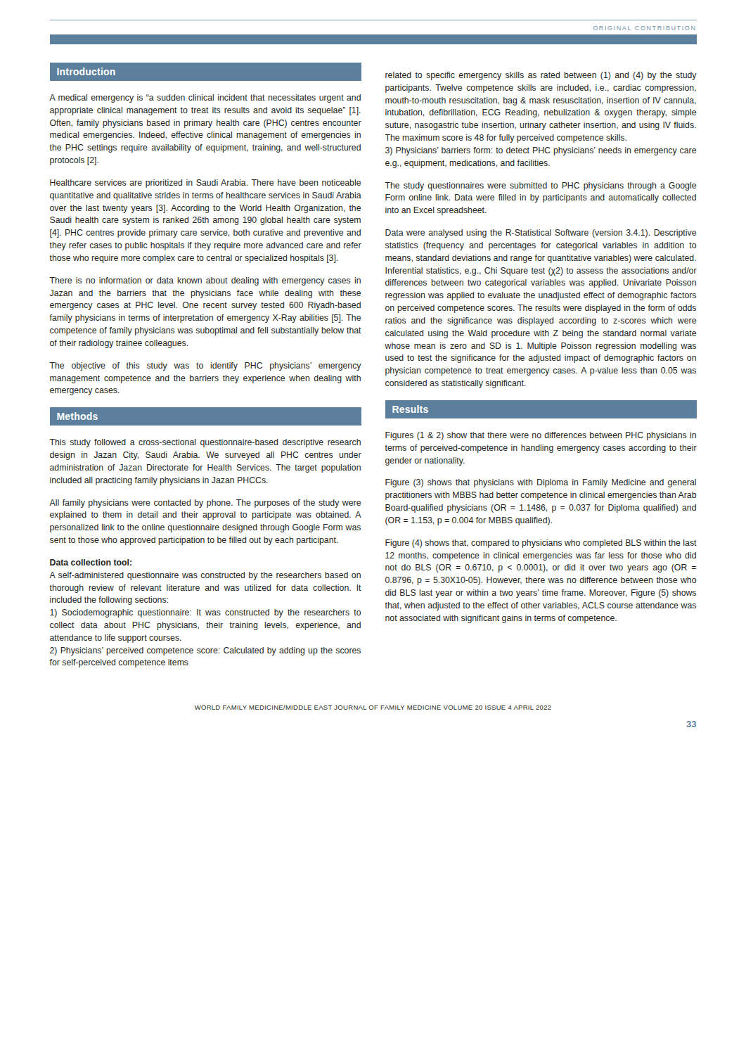ORIGINAL CONTRIBUTION
Introduction
A medical emergency is “a sudden clinical incident that necessitates urgent and appropriate clinical management to treat its results and avoid its sequelae” [1]. Often, family physicians based in primary health care (PHC) centres encounter medical emergencies. Indeed, effective clinical management of emergencies in the PHC settings require availability of equipment, training, and well-structured protocols [2].
Healthcare services are prioritized in Saudi Arabia. There have been noticeable quantitative and qualitative strides in terms of healthcare services in Saudi Arabia over the last twenty years [3]. According to the World Health Organization, the Saudi health care system is ranked 26th among 190 global health care system [4]. PHC centres provide primary care service, both curative and preventive and they refer cases to public hospitals if they require more advanced care and refer those who require more complex care to central or specialized hospitals [3].
There is no information or data known about dealing with emergency cases in Jazan and the barriers that the physicians face while dealing with these emergency cases at PHC level. One recent survey tested 600 Riyadh-based family physicians in terms of interpretation of emergency X-Ray abilities [5]. The competence of family physicians was suboptimal and fell substantially below that of their radiology trainee colleagues.
The objective of this study was to identify PHC physicians’ emergency management competence and the barriers they experience when dealing with emergency cases.
Methods
This study followed a cross-sectional questionnaire-based descriptive research design in Jazan City, Saudi Arabia. We surveyed all PHC centres under administration of Jazan Directorate for Health Services. The target population included all practicing family physicians in Jazan PHCCs.
All family physicians were contacted by phone. The purposes of the study were explained to them in detail and their approval to participate was obtained. A personalized link to the online questionnaire designed through Google Form was sent to those who approved participation to be filled out by each participant.
Data collection tool:
A self-administered questionnaire was constructed by the researchers based on thorough review of relevant literature and was utilized for data collection. It included the following sections:
1) Sociodemographic questionnaire: It was constructed by the researchers to collect data about PHC physicians, their training levels, experience, and attendance to life support courses.
2) Physicians’ perceived competence score: Calculated by adding up the scores for self-perceived competence items
related to specific emergency skills as rated between (1) and (4) by the study participants. Twelve competence skills are included, i.e., cardiac compression, mouth-to-mouth resuscitation, bag & mask resuscitation, insertion of IV cannula, intubation, defibrillation, ECG Reading, nebulization & oxygen therapy, simple suture, nasogastric tube insertion, urinary catheter insertion, and using IV fluids. The maximum score is 48 for fully perceived competence skills.
3) Physicians’ barriers form: to detect PHC physicians’ needs in emergency care e.g., equipment, medications, and facilities.
The study questionnaires were submitted to PHC physicians through a Google Form online link. Data were filled in by participants and automatically collected into an Excel spreadsheet.
Data were analysed using the R-Statistical Software (version 3.4.1). Descriptive statistics (frequency and percentages for categorical variables in addition to means, standard deviations and range for quantitative variables) were calculated. Inferential statistics, e.g., Chi Square test (χ2) to assess the associations and/or differences between two categorical variables was applied. Univariate Poisson regression was applied to evaluate the unadjusted effect of demographic factors on perceived competence scores. The results were displayed in the form of odds ratios and the significance was displayed according to z-scores which were calculated using the Wald procedure with Z being the standard normal variate whose mean is zero and SD is 1. Multiple Poisson regression modelling was used to test the significance for the adjusted impact of demographic factors on physician competence to treat emergency cases. A p-value less than 0.05 was considered as statistically significant.
Results
Figures (1 & 2) show that there were no differences between PHC physicians in terms of perceived-competence in handling emergency cases according to their gender or nationality.
Figure (3) shows that physicians with Diploma in Family Medicine and general practitioners with MBBS had better competence in clinical emergencies than Arab Board-qualified physicians (OR = 1.1486, p = 0.037 for Diploma qualified) and (OR = 1.153, p = 0.004 for MBBS qualified).
Figure (4) shows that, compared to physicians who completed BLS within the last 12 months, competence in clinical emergencies was far less for those who did not do BLS (OR = 0.6710, p < 0.0001), or did it over two years ago (OR = 0.8796, p = 5.30X10-05). However, there was no difference between those who did BLS last year or within a two years’ time frame. Moreover, Figure (5) shows that, when adjusted to the effect of other variables, ACLS course attendance was not associated with significant gains in terms of competence.
WORLD FAMILY MEDICINE/MIDDLE EAST JOURNAL OF FAMILY MEDICINE VOLUME 20 ISSUE 4 APRIL 2022
33